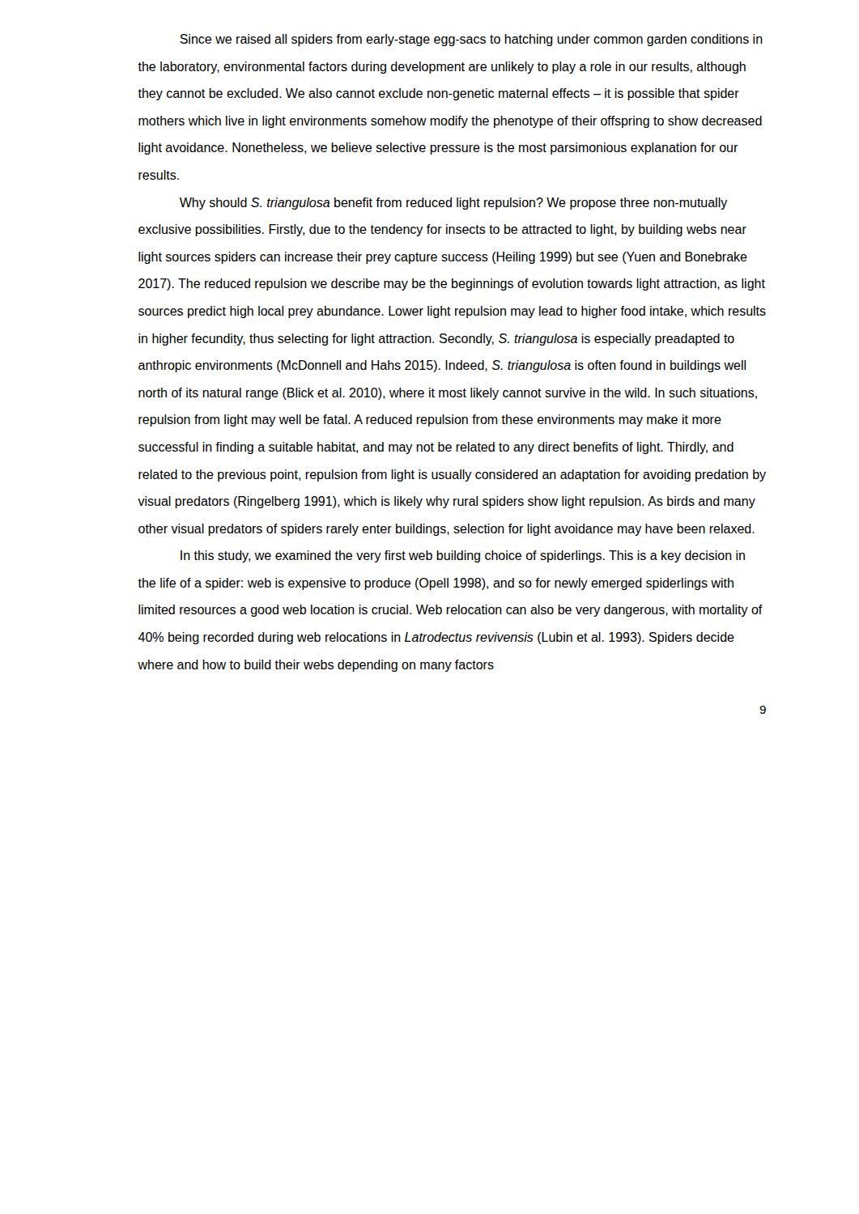Since we raised all spiders from early-stage egg-sacs to hatching under common garden conditions in the laboratory, environmental factors during development are unlikely to play a role in our results, although they cannot be excluded. We also cannot exclude non-genetic maternal effects – it is possible that spider mothers which live in light environments somehow modify the phenotype of their offspring to show decreased light avoidance. Nonetheless, we believe selective pressure is the most parsimonious explanation for our results.
Why should S. triangulosa benefit from reduced light repulsion? We propose three non-mutually exclusive possibilities. Firstly, due to the tendency for insects to be attracted to light, by building webs near light sources spiders can increase their prey capture success (Heiling 1999) but see (Yuen and Bonebrake 2017). The reduced repulsion we describe may be the beginnings of evolution towards light attraction, as light sources predict high local prey abundance. Lower light repulsion may lead to higher food intake, which results in higher fecundity, thus selecting for light attraction. Secondly, S. triangulosa is especially preadapted to anthropic environments (McDonnell and Hahs 2015). Indeed, S. triangulosa is often found in buildings well north of its natural range (Blick et al. 2010), where it most likely cannot survive in the wild. In such situations, repulsion from light may well be fatal. A reduced repulsion from these environments may make it more successful in finding a suitable habitat, and may not be related to any direct benefits of light. Thirdly, and related to the previous point, repulsion from light is usually considered an adaptation for avoiding predation by visual predators (Ringelberg 1991), which is likely why rural spiders show light repulsion. As birds and many other visual predators of spiders rarely enter buildings, selection for light avoidance may have been relaxed.
In this study, we examined the very first web building choice of spiderlings. This is a key decision in the life of a spider: web is expensive to produce (Opell 1998), and so for newly emerged spiderlings with limited resources a good web location is crucial. Web relocation can also be very dangerous, with mortality of 40% being recorded during web relocations in Latrodectus revivensis (Lubin et al. 1993). Spiders decide where and how to build their webs depending on many factors
9